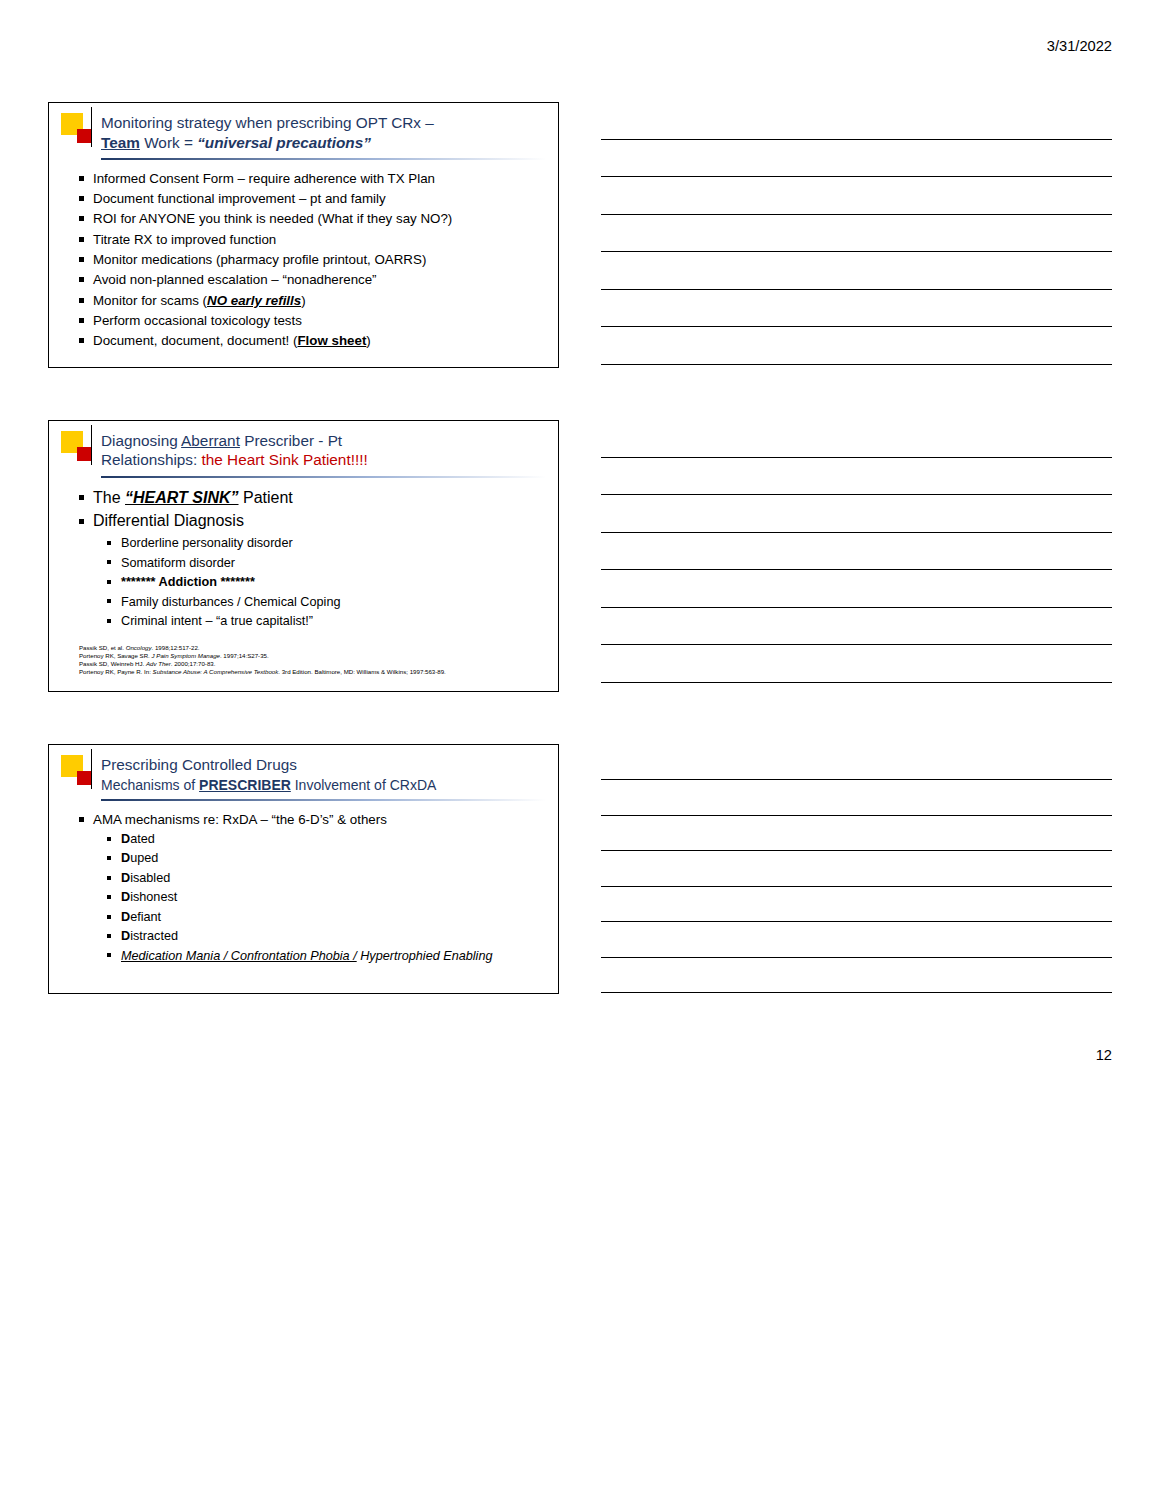3/31/2022
Monitoring strategy when prescribing OPT CRx –
Team Work = “universal precautions”
Informed Consent Form – require adherence with TX Plan
Document functional improvement – pt and family
ROI for ANYONE you think is needed (What if they say NO?)
Titrate RX to improved function
Monitor medications (pharmacy profile printout, OARRS)
Avoid non-planned escalation – “nonadherence”
Monitor for scams (NO early refills)
Perform occasional toxicology tests
Document, document, document! (Flow sheet)
Diagnosing Aberrant Prescriber - Pt
Relationships: the Heart Sink Patient!!!!
The “HEART SINK” Patient
Differential Diagnosis
Borderline personality disorder
Somatiform disorder
******* Addiction *******
Family disturbances / Chemical Coping
Criminal intent – “a true capitalist!”
Passik SD, et al. Oncology. 1998;12:517-22.
Portenoy RK, Savage SR. J Pain Symptom Manage. 1997;14:S27-35.
Passik SD, Weinreb HJ. Adv Ther. 2000;17:70-83.
Portenoy RK, Payne R. In: Substance Abuse: A Comprehensive Textbook. 3rd Edition. Baltimore, MD: Williams & Wilkins; 1997:563-89.
Prescribing Controlled Drugs
Mechanisms of PRESCRIBER Involvement of CRxDA
AMA mechanisms re: RxDA – “the 6-D’s” & others
Dated
Duped
Disabled
Dishonest
Defiant
Distracted
Medication Mania / Confrontation Phobia / Hypertrophied Enabling
12